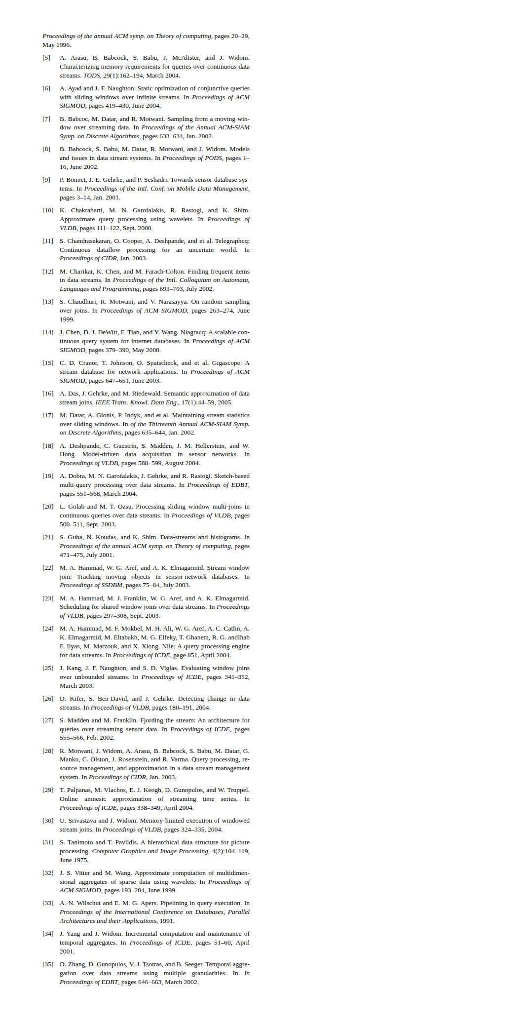Proceedings of the annual ACM symp. on Theory of computing, pages 20–29, May 1996.
[5] A. Arasu, B. Babcock, S. Babu, J. McAlister, and J. Widom. Characterizing memory requirements for queries over continuous data streams. TODS, 29(1):162–194, March 2004.
[6] A. Ayad and J. F. Naughton. Static optimization of conjunctive queries with sliding windows over infinite streams. In Proceedings of ACM SIGMOD, pages 419–430, June 2004.
[7] B. Babcoc, M. Datar, and R. Motwani. Sampling from a moving window over streaming data. In Proceedings of the Annual ACM-SIAM Symp. on Discrete Algorithms, pages 633–634, Jan. 2002.
[8] B. Babcock, S. Babu, M. Datar, R. Motwani, and J. Widom. Models and issues in data stream systems. In Proceedings of PODS, pages 1–16, June 2002.
[9] P. Bonnet, J. E. Gehrke, and P. Seshadri. Towards sensor database systems. In Proceedings of the Intl. Conf. on Mobile Data Management, pages 3–14, Jan. 2001.
[10] K. Chakrabarti, M. N. Garofalakis, R. Rastogi, and K. Shim. Approximate query processing using wavelets. In Proceedings of VLDB, pages 111–122, Sept. 2000.
[11] S. Chandrasekaran, O. Cooper, A. Deshpande, and et al. Telegraphcq: Continuous dataflow processing for an uncertain world. In Proceedings of CIDR, Jan. 2003.
[12] M. Charikar, K. Chen, and M. Farach-Colton. Finding frequent items in data streams. In Proceedings of the Intl. Colloquium on Automata, Languages and Programming, pages 693–703, July 2002.
[13] S. Chaudhuri, R. Motwani, and V. Narasayya. On random sampling over joins. In Proceedings of ACM SIGMOD, pages 263–274, June 1999.
[14] J. Chen, D. J. DeWitt, F. Tian, and Y. Wang. Niagracq: A scalable continuous query system for internet databases. In Proceedings of ACM SIGMOD, pages 379–390, May 2000.
[15] C. D. Cranor, T. Johnson, O. Spatscheck, and et al. Gigascope: A stream database for network applications. In Proceedings of ACM SIGMOD, pages 647–651, June 2003.
[16] A. Das, J. Gehrke, and M. Riedewald. Semantic approximation of data stream joins. IEEE Trans. Knowl. Data Eng., 17(1):44–59, 2005.
[17] M. Datar, A. Gionis, P. Indyk, and et al. Maintaining stream statistics over sliding windows. In of the Thirteenth Annual ACM-SIAM Symp. on Discrete Algorithms, pages 635–644, Jan. 2002.
[18] A. Deshpande, C. Guestrin, S. Madden, J. M. Hellerstein, and W. Hong. Model-driven data acquisition in sensor networks. In Proceedings of VLDB, pages 588–599, August 2004.
[19] A. Dobra, M. N. Garofalakis, J. Gehrke, and R. Rastogi. Sketch-based multi-query processing over data streams. In Proceedings of EDBT, pages 551–568, March 2004.
[20] L. Golab and M. T. Ozsu. Processing sliding window multi-joins in continuous queries over data streams. In Proceedings of VLDB, pages 500–511, Sept. 2003.
[21] S. Guha, N. Koudas, and K. Shim. Data-streams and histograms. In Proceedings of the annual ACM symp. on Theory of computing, pages 471–475, July 2001.
[22] M. A. Hammad, W. G. Aref, and A. K. Elmagarmid. Stream window join: Tracking moving objects in sensor-network databases. In Proceedings of SSDBM, pages 75–84, July 2003.
[23] M. A. Hammad, M. J. Franklin, W. G. Aref, and A. K. Elmagarmid. Scheduling for shared window joins over data streams. In Proceedings of VLDB, pages 297–308, Sept. 2003.
[24] M. A. Hammad, M. F. Mokbel, M. H. Ali, W. G. Aref, A. C. Catlin, A. K. Elmagarmid, M. Eltabakh, M. G. Elfeky, T. Ghanem, R. G. andIhab F. Ilyas, M. Marzouk, and X. Xiong. Nile: A query processing engine for data streams. In Proceedings of ICDE, page 851, April 2004.
[25] J. Kang, J. F. Naughton, and S. D. Viglas. Evaluating window joins over unbounded streams. In Proceedings of ICDE, pages 341–352, March 2003.
[26] D. Kifer, S. Ben-David, and J. Gehrke. Detecting change in data streams. In Proceedings of VLDB, pages 180–191, 2004.
[27] S. Madden and M. Franklin. Fjording the stream: An architecture for queries over streaming sensor data. In Proceedings of ICDE, pages 555–566, Feb. 2002.
[28] R. Motwani, J. Widom, A. Arasu, B. Babcock, S. Babu, M. Datar, G. Manku, C. Olston, J. Rosenstein, and R. Varma. Query processing, resource management, and approximation in a data stream management system. In Proceedings of CIDR, Jan. 2003.
[29] T. Palpanas, M. Vlachos, E. J. Keogh, D. Gunopulos, and W. Truppel. Online amnesic approximation of streaming time series. In Proceedings of ICDE, pages 338–349, April 2004.
[30] U. Srivastava and J. Widom. Memory-limited execution of windowed stream joins. In Proceedings of VLDB, pages 324–335, 2004.
[31] S. Tanimoto and T. Pavlidis. A hierarchical data structure for picture processing. Computer Graphics and Image Processing, 4(2):104–119, June 1975.
[32] J. S. Vitter and M. Wang. Approximate computation of multidimensional aggregates of sparse data using wavelets. In Proceedings of ACM SIGMOD, pages 193–204, June 1999.
[33] A. N. Wilschut and E. M. G. Apers. Pipelining in query execution. In Proceedings of the International Conference on Databases, Parallel Architectures and their Applications, 1991.
[34] J. Yang and J. Widom. Incremental computation and maintenance of temporal aggregates. In Proceedings of ICDE, pages 51–60, April 2001.
[35] D. Zhang, D. Gunopulos, V. J. Tsotras, and B. Seeger. Temporal aggregation over data streams using multiple granularities. In In Proceedings of EDBT, pages 646–663, March 2002.